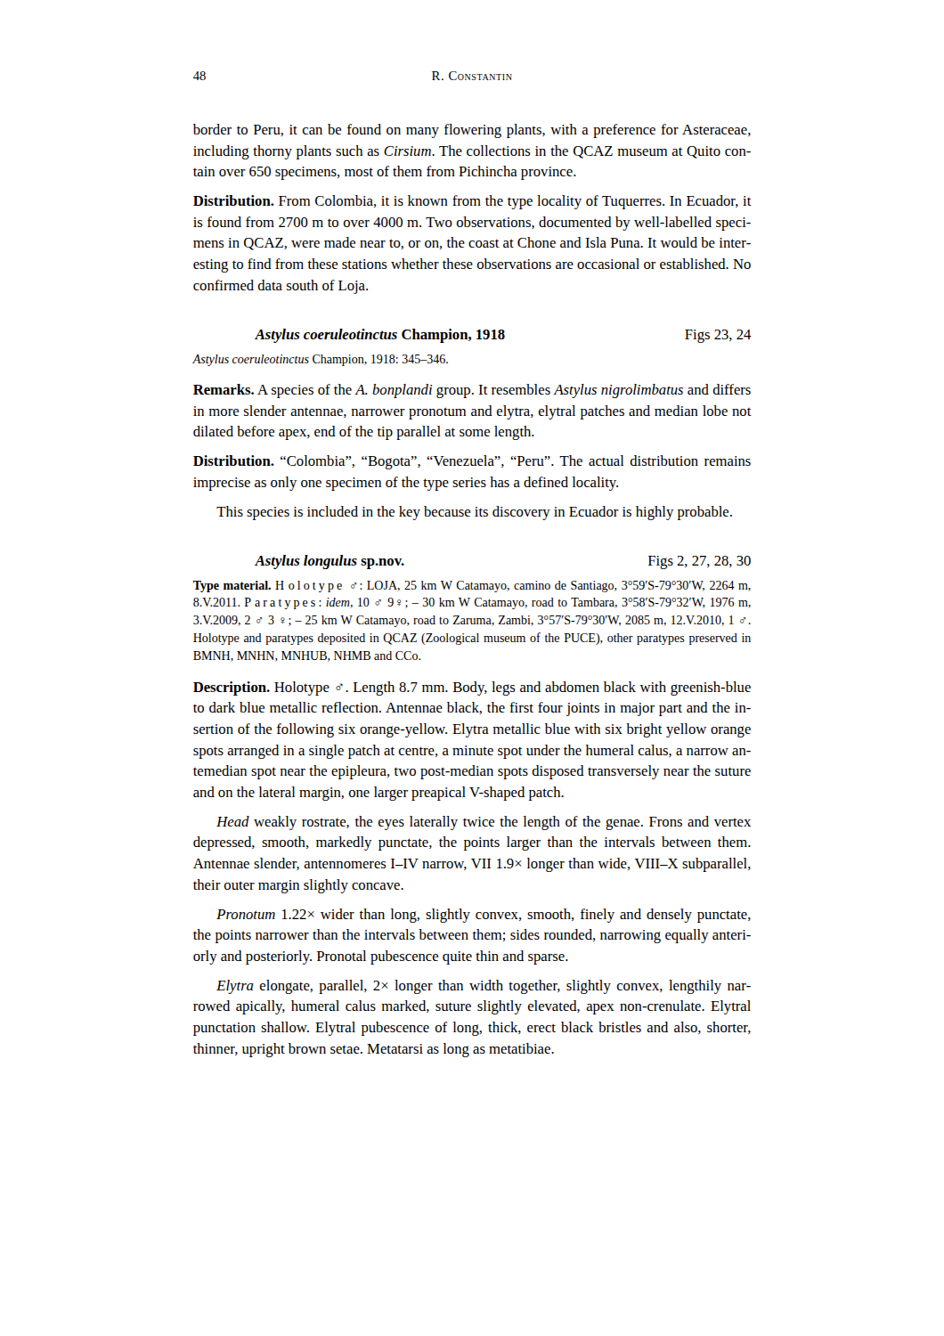48
R. Constantin
border to Peru, it can be found on many flowering plants, with a preference for Asteraceae, including thorny plants such as Cirsium. The collections in the QCAZ museum at Quito contain over 650 specimens, most of them from Pichincha province.
Distribution. From Colombia, it is known from the type locality of Tuquerres. In Ecuador, it is found from 2700 m to over 4000 m. Two observations, documented by well-labelled specimens in QCAZ, were made near to, or on, the coast at Chone and Isla Puna. It would be interesting to find from these stations whether these observations are occasional or established. No confirmed data south of Loja.
Astylus coeruleotinctus Champion, 1918
Figs 23, 24
Astylus coeruleotinctus Champion, 1918: 345–346.
Remarks. A species of the A. bonplandi group. It resembles Astylus nigrolimbatus and differs in more slender antennae, narrower pronotum and elytra, elytral patches and median lobe not dilated before apex, end of the tip parallel at some length.
Distribution. “Colombia”, “Bogota”, “Venezuela”, “Peru”. The actual distribution remains imprecise as only one specimen of the type series has a defined locality.
This species is included in the key because its discovery in Ecuador is highly probable.
Astylus longulus sp.nov.
Figs 2, 27, 28, 30
Type material. H olotype ♂: LOJA, 25 km W Catamayo, camino de Santiago, 3°59′S-79°30′W, 2264 m, 8.V.2011. P aratypes: idem, 10 ♂ 9♀; – 30 km W Catamayo, road to Tambara, 3°58′S-79°32′W, 1976 m, 3.V.2009, 2 ♂ 3 ♀; – 25 km W Catamayo, road to Zaruma, Zambi, 3°57′S-79°30′W, 2085 m, 12.V.2010, 1 ♂. Holotype and paratypes deposited in QCAZ (Zoological museum of the PUCE), other paratypes preserved in BMNH, MNHN, MNHUB, NHMB and CCo.
Description. Holotype ♂. Length 8.7 mm. Body, legs and abdomen black with greenish-blue to dark blue metallic reflection. Antennae black, the first four joints in major part and the insertion of the following six orange-yellow. Elytra metallic blue with six bright yellow orange spots arranged in a single patch at centre, a minute spot under the humeral calus, a narrow antemedian spot near the epipleura, two post-median spots disposed transversely near the suture and on the lateral margin, one larger preapical V-shaped patch.
Head weakly rostrate, the eyes laterally twice the length of the genae. Frons and vertex depressed, smooth, markedly punctate, the points larger than the intervals between them. Antennae slender, antennomeres I–IV narrow, VII 1.9× longer than wide, VIII–X subparallel, their outer margin slightly concave.
Pronotum 1.22× wider than long, slightly convex, smooth, finely and densely punctate, the points narrower than the intervals between them; sides rounded, narrowing equally anteriorly and posteriorly. Pronotal pubescence quite thin and sparse.
Elytra elongate, parallel, 2× longer than width together, slightly convex, lengthily narrowed apically, humeral calus marked, suture slightly elevated, apex non-crenulate. Elytral punctation shallow. Elytral pubescence of long, thick, erect black bristles and also, shorter, thinner, upright brown setae. Metatarsi as long as metatibiae.